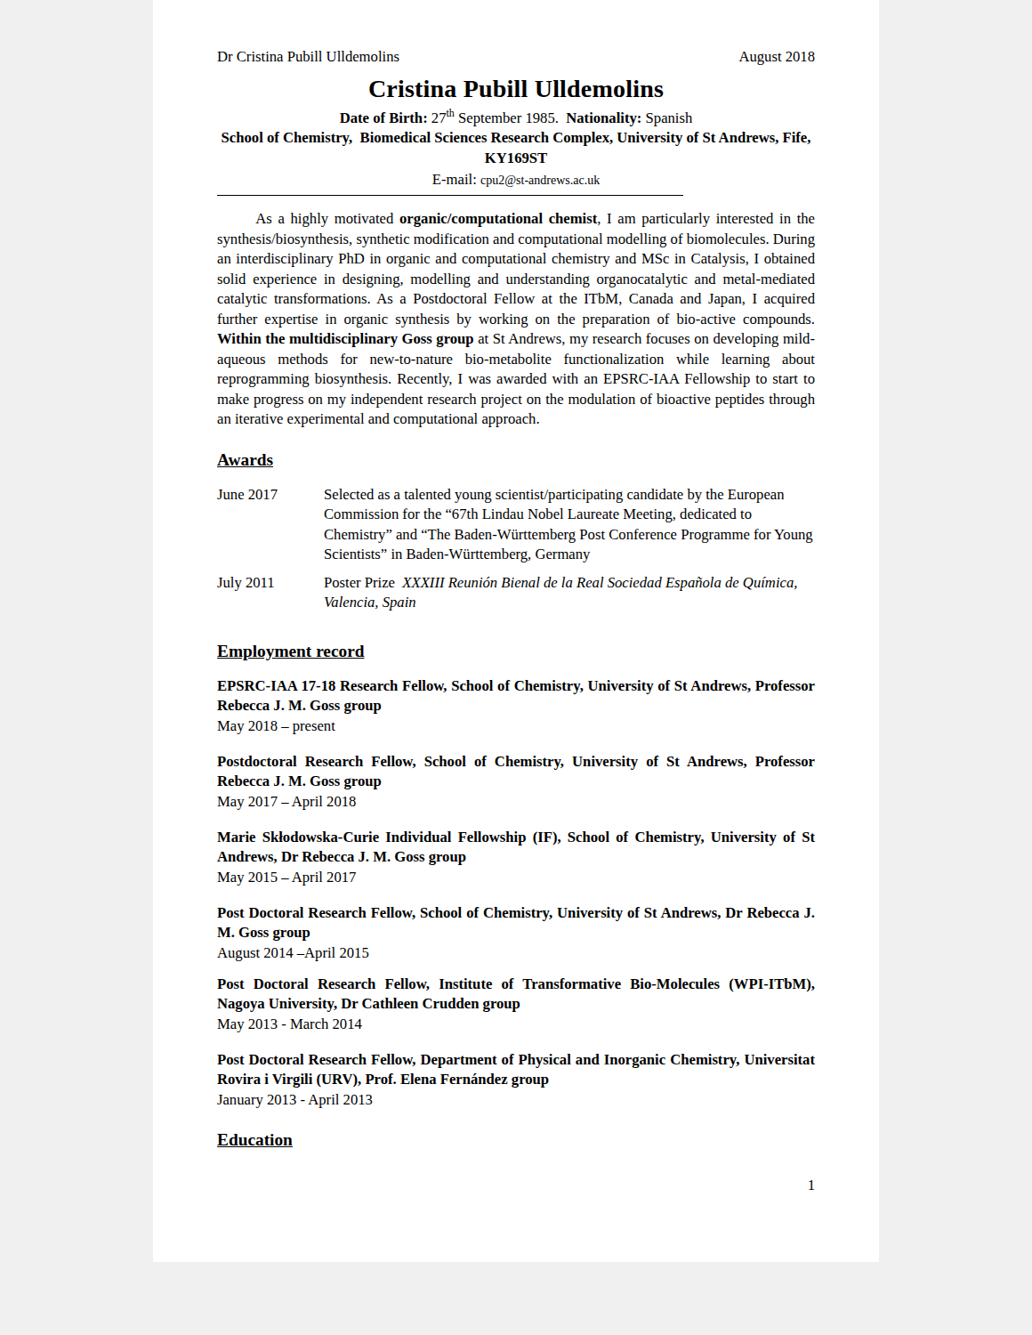Dr Cristina Pubill Ulldemolins August 2018
Cristina Pubill Ulldemolins
Date of Birth: 27th September 1985. Nationality: Spanish
School of Chemistry, Biomedical Sciences Research Complex, University of St Andrews, Fife, KY169ST
E-mail: cpu2@st-andrews.ac.uk
As a highly motivated organic/computational chemist, I am particularly interested in the synthesis/biosynthesis, synthetic modification and computational modelling of biomolecules. During an interdisciplinary PhD in organic and computational chemistry and MSc in Catalysis, I obtained solid experience in designing, modelling and understanding organocatalytic and metal-mediated catalytic transformations. As a Postdoctoral Fellow at the ITbM, Canada and Japan, I acquired further expertise in organic synthesis by working on the preparation of bio-active compounds. Within the multidisciplinary Goss group at St Andrews, my research focuses on developing mild-aqueous methods for new-to-nature bio-metabolite functionalization while learning about reprogramming biosynthesis. Recently, I was awarded with an EPSRC-IAA Fellowship to start to make progress on my independent research project on the modulation of bioactive peptides through an iterative experimental and computational approach.
Awards
| June 2017 | Selected as a talented young scientist/participating candidate by the European Commission for the “67th Lindau Nobel Laureate Meeting, dedicated to Chemistry” and “The Baden-Württemberg Post Conference Programme for Young Scientists” in Baden-Württemberg, Germany |
| July 2011 | Poster Prize XXXIII Reunión Bienal de la Real Sociedad Española de Química, Valencia, Spain |
Employment record
EPSRC-IAA 17-18 Research Fellow, School of Chemistry, University of St Andrews, Professor Rebecca J. M. Goss group
May 2018 – present
Postdoctoral Research Fellow, School of Chemistry, University of St Andrews, Professor Rebecca J. M. Goss group
May 2017 – April 2018
Marie Skłodowska-Curie Individual Fellowship (IF), School of Chemistry, University of St Andrews, Dr Rebecca J. M. Goss group
May 2015 – April 2017
Post Doctoral Research Fellow, School of Chemistry, University of St Andrews, Dr Rebecca J. M. Goss group
August 2014 –April 2015
Post Doctoral Research Fellow, Institute of Transformative Bio-Molecules (WPI-ITbM), Nagoya University, Dr Cathleen Crudden group
May 2013 - March 2014
Post Doctoral Research Fellow, Department of Physical and Inorganic Chemistry, Universitat Rovira i Virgili (URV), Prof. Elena Fernández group
January 2013 - April 2013
Education
1